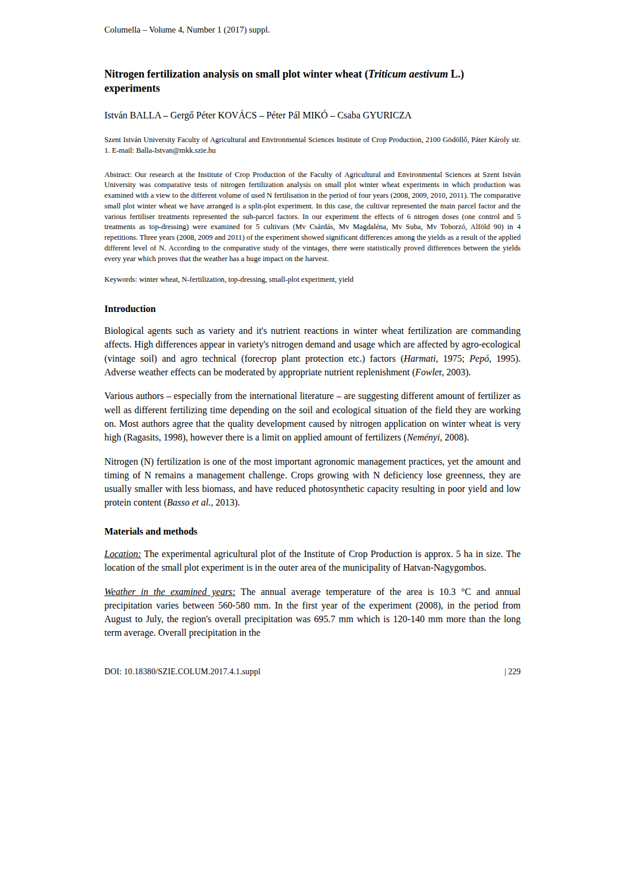Columella – Volume 4, Number 1 (2017) suppl.
Nitrogen fertilization analysis on small plot winter wheat (Triticum aestivum L.) experiments
István BALLA – Gergő Péter KOVÁCS – Péter Pál MIKÓ – Csaba GYURICZA
Szent István University Faculty of Agricultural and Environmental Sciences Institute of Crop Production, 2100 Gödöllő, Páter Károly str. 1. E-mail: Balla-Istvan@mkk.szie.hu
Abstract: Our research at the Institute of Crop Production of the Faculty of Agricultural and Environmental Sciences at Szent István University was comparative tests of nitrogen fertilization analysis on small plot winter wheat experiments in which production was examined with a view to the different volume of used N fertilisation in the period of four years (2008, 2009, 2010, 2011). The comparative small plot winter wheat we have arranged is a split-plot experiment. In this case, the cultivar represented the main parcel factor and the various fertiliser treatments represented the sub-parcel factors. In our experiment the effects of 6 nitrogen doses (one control and 5 treatments as top-dressing) were examined for 5 cultivars (Mv Csárdás, Mv Magdaléna, Mv Suba, Mv Toborzó, Alföld 90) in 4 repetitions. Three years (2008, 2009 and 2011) of the experiment showed significant differences among the yields as a result of the applied different level of N. According to the comparative study of the vintages, there were statistically proved differences between the yields every year which proves that the weather has a huge impact on the harvest.
Keywords: winter wheat, N-fertilization, top-dressing, small-plot experiment, yield
Introduction
Biological agents such as variety and it's nutrient reactions in winter wheat fertilization are commanding affects. High differences appear in variety's nitrogen demand and usage which are affected by agro-ecological (vintage soil) and agro technical (forecrop plant protection etc.) factors (Harmati, 1975; Pepó, 1995). Adverse weather effects can be moderated by appropriate nutrient replenishment (Fowler, 2003).
Various authors – especially from the international literature – are suggesting different amount of fertilizer as well as different fertilizing time depending on the soil and ecological situation of the field they are working on. Most authors agree that the quality development caused by nitrogen application on winter wheat is very high (Ragasits, 1998), however there is a limit on applied amount of fertilizers (Neményi, 2008).
Nitrogen (N) fertilization is one of the most important agronomic management practices, yet the amount and timing of N remains a management challenge. Crops growing with N deficiency lose greenness, they are usually smaller with less biomass, and have reduced photosynthetic capacity resulting in poor yield and low protein content (Basso et al., 2013).
Materials and methods
Location: The experimental agricultural plot of the Institute of Crop Production is approx. 5 ha in size. The location of the small plot experiment is in the outer area of the municipality of Hatvan-Nagygombos.
Weather in the examined years: The annual average temperature of the area is 10.3 °C and annual precipitation varies between 560-580 mm. In the first year of the experiment (2008), in the period from August to July, the region's overall precipitation was 695.7 mm which is 120-140 mm more than the long term average. Overall precipitation in the
DOI: 10.18380/SZIE.COLUM.2017.4.1.suppl | 229